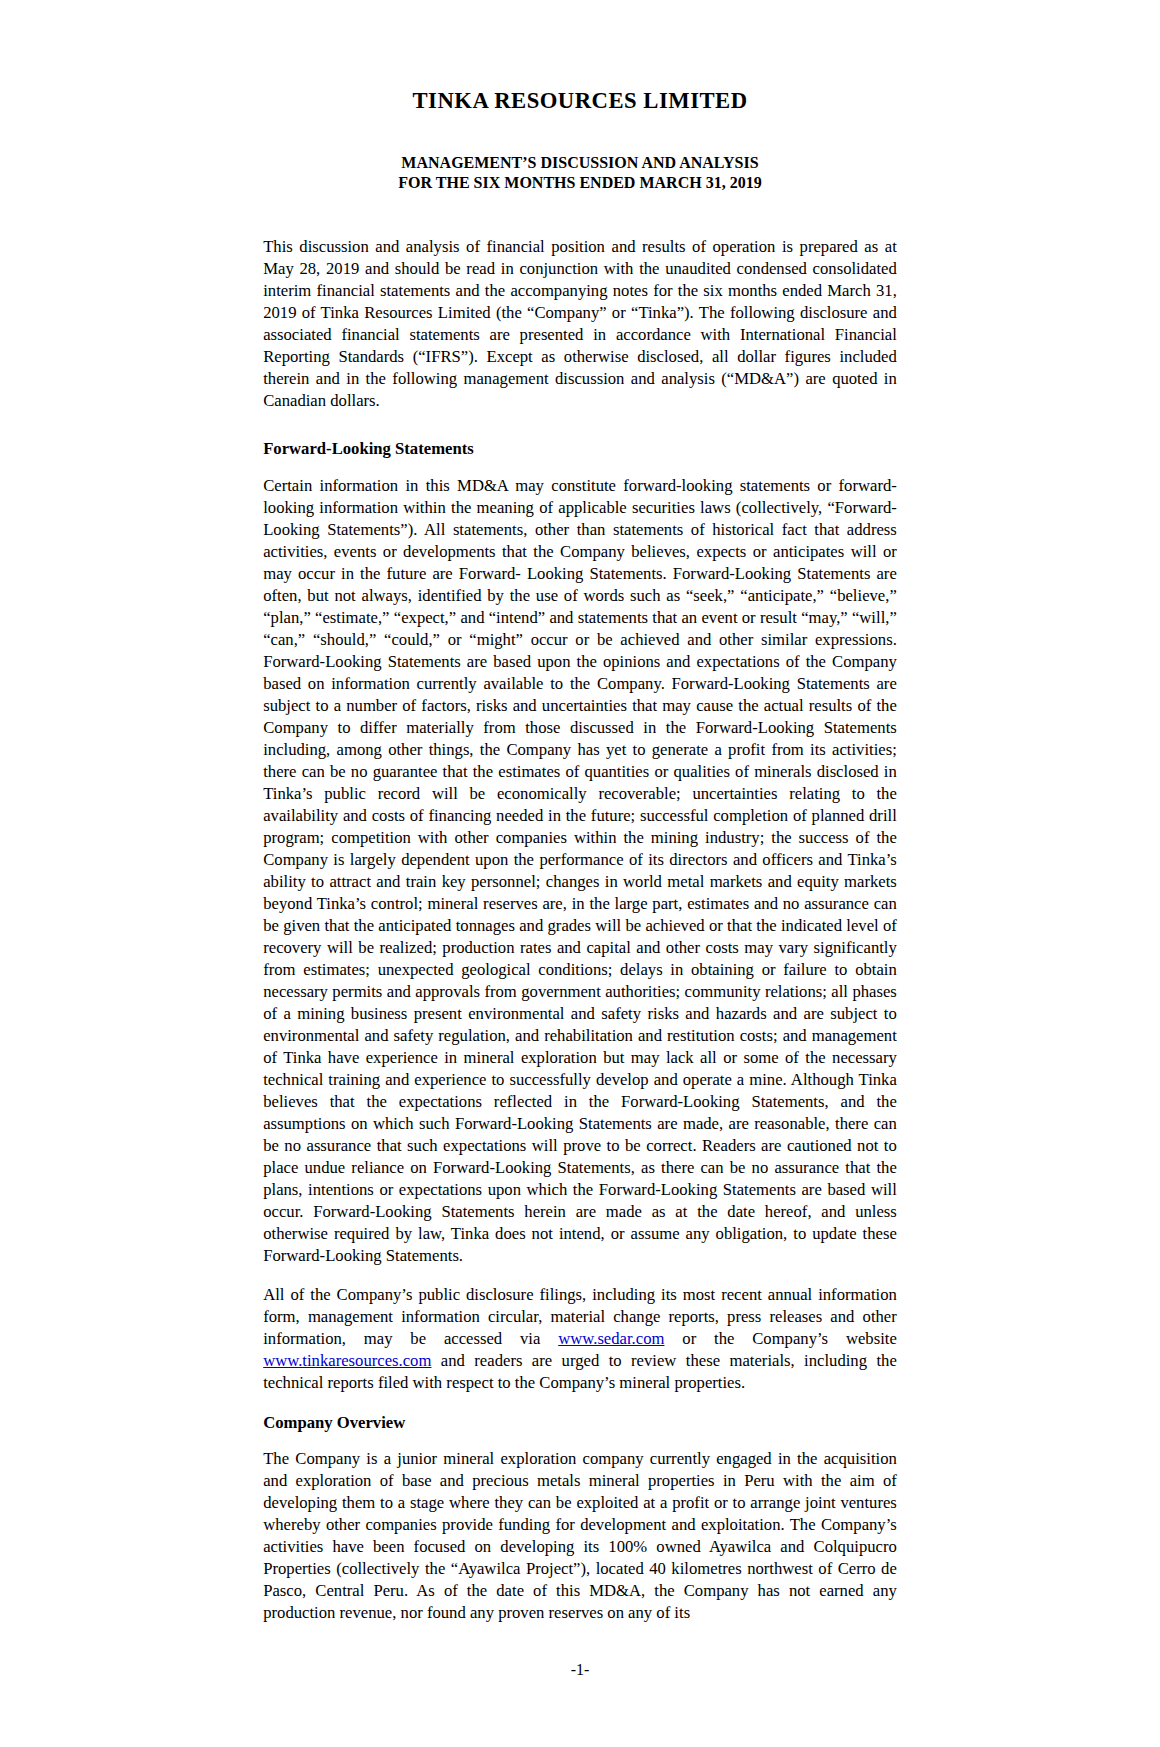TINKA RESOURCES LIMITED
MANAGEMENT’S DISCUSSION AND ANALYSIS
FOR THE SIX MONTHS ENDED MARCH 31, 2019
This discussion and analysis of financial position and results of operation is prepared as at May 28, 2019 and should be read in conjunction with the unaudited condensed consolidated interim financial statements and the accompanying notes for the six months ended March 31, 2019 of Tinka Resources Limited (the “Company” or “Tinka”). The following disclosure and associated financial statements are presented in accordance with International Financial Reporting Standards (“IFRS”). Except as otherwise disclosed, all dollar figures included therein and in the following management discussion and analysis (“MD&A”) are quoted in Canadian dollars.
Forward-Looking Statements
Certain information in this MD&A may constitute forward-looking statements or forward-looking information within the meaning of applicable securities laws (collectively, “Forward-Looking Statements”). All statements, other than statements of historical fact that address activities, events or developments that the Company believes, expects or anticipates will or may occur in the future are Forward- Looking Statements. Forward-Looking Statements are often, but not always, identified by the use of words such as “seek,” “anticipate,” “believe,” “plan,” “estimate,” “expect,” and “intend” and statements that an event or result “may,” “will,” “can,” “should,” “could,” or “might” occur or be achieved and other similar expressions. Forward-Looking Statements are based upon the opinions and expectations of the Company based on information currently available to the Company. Forward-Looking Statements are subject to a number of factors, risks and uncertainties that may cause the actual results of the Company to differ materially from those discussed in the Forward-Looking Statements including, among other things, the Company has yet to generate a profit from its activities; there can be no guarantee that the estimates of quantities or qualities of minerals disclosed in Tinka’s public record will be economically recoverable; uncertainties relating to the availability and costs of financing needed in the future; successful completion of planned drill program; competition with other companies within the mining industry; the success of the Company is largely dependent upon the performance of its directors and officers and Tinka’s ability to attract and train key personnel; changes in world metal markets and equity markets beyond Tinka’s control; mineral reserves are, in the large part, estimates and no assurance can be given that the anticipated tonnages and grades will be achieved or that the indicated level of recovery will be realized; production rates and capital and other costs may vary significantly from estimates; unexpected geological conditions; delays in obtaining or failure to obtain necessary permits and approvals from government authorities; community relations; all phases of a mining business present environmental and safety risks and hazards and are subject to environmental and safety regulation, and rehabilitation and restitution costs; and management of Tinka have experience in mineral exploration but may lack all or some of the necessary technical training and experience to successfully develop and operate a mine. Although Tinka believes that the expectations reflected in the Forward-Looking Statements, and the assumptions on which such Forward-Looking Statements are made, are reasonable, there can be no assurance that such expectations will prove to be correct. Readers are cautioned not to place undue reliance on Forward-Looking Statements, as there can be no assurance that the plans, intentions or expectations upon which the Forward-Looking Statements are based will occur. Forward-Looking Statements herein are made as at the date hereof, and unless otherwise required by law, Tinka does not intend, or assume any obligation, to update these Forward-Looking Statements.
All of the Company’s public disclosure filings, including its most recent annual information form, management information circular, material change reports, press releases and other information, may be accessed via www.sedar.com or the Company’s website www.tinkaresources.com and readers are urged to review these materials, including the technical reports filed with respect to the Company’s mineral properties.
Company Overview
The Company is a junior mineral exploration company currently engaged in the acquisition and exploration of base and precious metals mineral properties in Peru with the aim of developing them to a stage where they can be exploited at a profit or to arrange joint ventures whereby other companies provide funding for development and exploitation. The Company’s activities have been focused on developing its 100% owned Ayawilca and Colquipucro Properties (collectively the “Ayawilca Project”), located 40 kilometres northwest of Cerro de Pasco, Central Peru. As of the date of this MD&A, the Company has not earned any production revenue, nor found any proven reserves on any of its
-1-